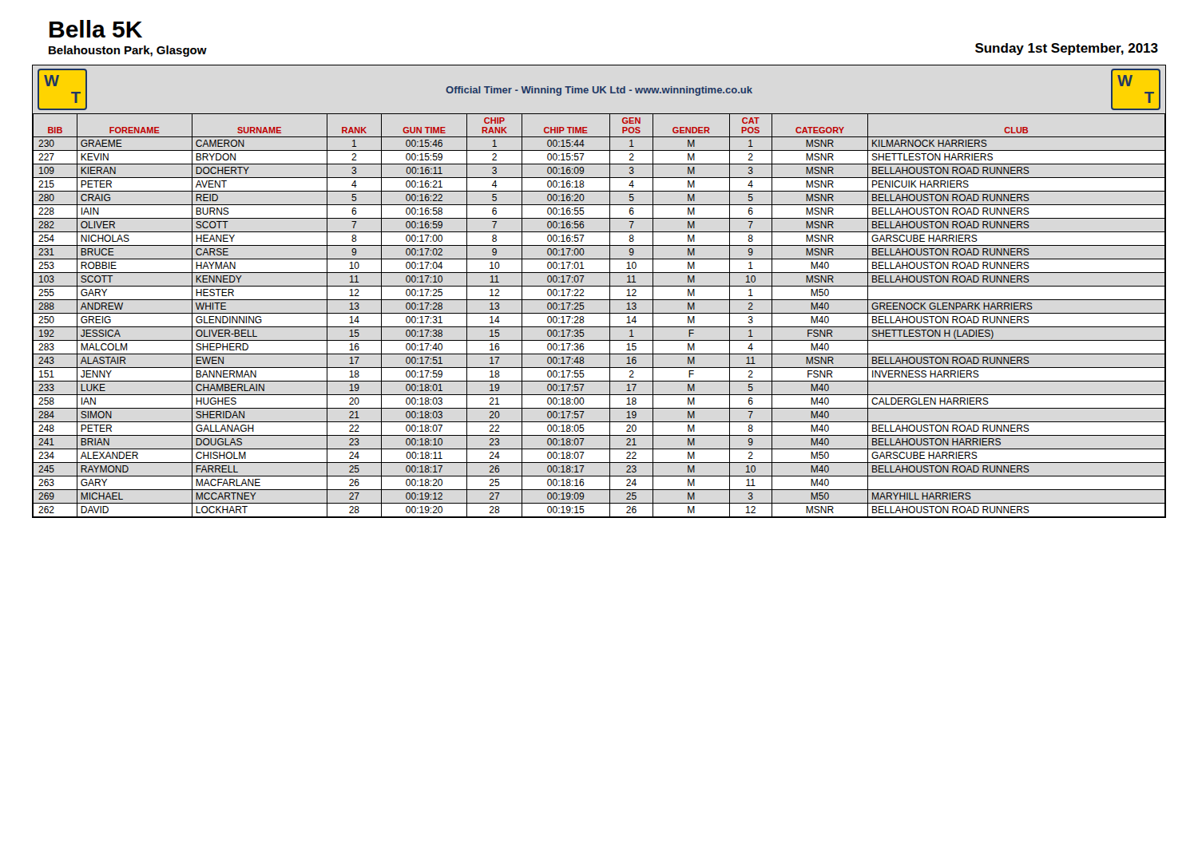Bella 5K
Belahouston Park, Glasgow
Sunday 1st September, 2013
Official Timer - Winning Time UK Ltd - www.winningtime.co.uk
| BIB | FORENAME | SURNAME | RANK | GUN TIME | CHIP RANK | CHIP TIME | GEN POS | GENDER | CAT POS | CATEGORY | CLUB |
| --- | --- | --- | --- | --- | --- | --- | --- | --- | --- | --- | --- |
| 230 | GRAEME | CAMERON | 1 | 00:15:46 | 1 | 00:15:44 | 1 | M | 1 | MSNR | KILMARNOCK HARRIERS |
| 227 | KEVIN | BRYDON | 2 | 00:15:59 | 2 | 00:15:57 | 2 | M | 2 | MSNR | SHETTLESTON HARRIERS |
| 109 | KIERAN | DOCHERTY | 3 | 00:16:11 | 3 | 00:16:09 | 3 | M | 3 | MSNR | BELLAHOUSTON ROAD RUNNERS |
| 215 | PETER | AVENT | 4 | 00:16:21 | 4 | 00:16:18 | 4 | M | 4 | MSNR | PENICUIK HARRIERS |
| 280 | CRAIG | REID | 5 | 00:16:22 | 5 | 00:16:20 | 5 | M | 5 | MSNR | BELLAHOUSTON ROAD RUNNERS |
| 228 | IAIN | BURNS | 6 | 00:16:58 | 6 | 00:16:55 | 6 | M | 6 | MSNR | BELLAHOUSTON ROAD RUNNERS |
| 282 | OLIVER | SCOTT | 7 | 00:16:59 | 7 | 00:16:56 | 7 | M | 7 | MSNR | BELLAHOUSTON ROAD RUNNERS |
| 254 | NICHOLAS | HEANEY | 8 | 00:17:00 | 8 | 00:16:57 | 8 | M | 8 | MSNR | GARSCUBE HARRIERS |
| 231 | BRUCE | CARSE | 9 | 00:17:02 | 9 | 00:17:00 | 9 | M | 9 | MSNR | BELLAHOUSTON ROAD RUNNERS |
| 253 | ROBBIE | HAYMAN | 10 | 00:17:04 | 10 | 00:17:01 | 10 | M | 1 | M40 | BELLAHOUSTON ROAD RUNNERS |
| 103 | SCOTT | KENNEDY | 11 | 00:17:10 | 11 | 00:17:07 | 11 | M | 10 | MSNR | BELLAHOUSTON ROAD RUNNERS |
| 255 | GARY | HESTER | 12 | 00:17:25 | 12 | 00:17:22 | 12 | M | 1 | M50 | |
| 288 | ANDREW | WHITE | 13 | 00:17:28 | 13 | 00:17:25 | 13 | M | 2 | M40 | GREENOCK GLENPARK HARRIERS |
| 250 | GREIG | GLENDINNING | 14 | 00:17:31 | 14 | 00:17:28 | 14 | M | 3 | M40 | BELLAHOUSTON ROAD RUNNERS |
| 192 | JESSICA | OLIVER-BELL | 15 | 00:17:38 | 15 | 00:17:35 | 1 | F | 1 | FSNR | SHETTLESTON H (LADIES) |
| 283 | MALCOLM | SHEPHERD | 16 | 00:17:40 | 16 | 00:17:36 | 15 | M | 4 | M40 | |
| 243 | ALASTAIR | EWEN | 17 | 00:17:51 | 17 | 00:17:48 | 16 | M | 11 | MSNR | BELLAHOUSTON ROAD RUNNERS |
| 151 | JENNY | BANNERMAN | 18 | 00:17:59 | 18 | 00:17:55 | 2 | F | 2 | FSNR | INVERNESS HARRIERS |
| 233 | LUKE | CHAMBERLAIN | 19 | 00:18:01 | 19 | 00:17:57 | 17 | M | 5 | M40 | |
| 258 | IAN | HUGHES | 20 | 00:18:03 | 21 | 00:18:00 | 18 | M | 6 | M40 | CALDERGLEN HARRIERS |
| 284 | SIMON | SHERIDAN | 21 | 00:18:03 | 20 | 00:17:57 | 19 | M | 7 | M40 | |
| 248 | PETER | GALLANAGH | 22 | 00:18:07 | 22 | 00:18:05 | 20 | M | 8 | M40 | BELLAHOUSTON ROAD RUNNERS |
| 241 | BRIAN | DOUGLAS | 23 | 00:18:10 | 23 | 00:18:07 | 21 | M | 9 | M40 | BELLAHOUSTON HARRIERS |
| 234 | ALEXANDER | CHISHOLM | 24 | 00:18:11 | 24 | 00:18:07 | 22 | M | 2 | M50 | GARSCUBE HARRIERS |
| 245 | RAYMOND | FARRELL | 25 | 00:18:17 | 26 | 00:18:17 | 23 | M | 10 | M40 | BELLAHOUSTON ROAD RUNNERS |
| 263 | GARY | MACFARLANE | 26 | 00:18:20 | 25 | 00:18:16 | 24 | M | 11 | M40 | |
| 269 | MICHAEL | MCCARTNEY | 27 | 00:19:12 | 27 | 00:19:09 | 25 | M | 3 | M50 | MARYHILL HARRIERS |
| 262 | DAVID | LOCKHART | 28 | 00:19:20 | 28 | 00:19:15 | 26 | M | 12 | MSNR | BELLAHOUSTON ROAD RUNNERS |